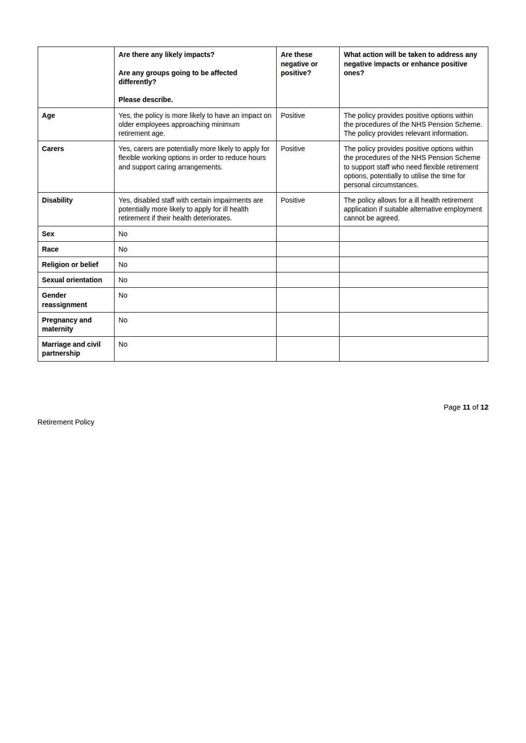| | Are there any likely impacts? Are any groups going to be affected differently? Please describe. | Are these negative or positive? | What action will be taken to address any negative impacts or enhance positive ones? |
| --- | --- | --- | --- |
| Age | Yes, the policy is more likely to have an impact on older employees approaching minimum retirement age. | Positive | The policy provides positive options within the procedures of the NHS Pension Scheme. The policy provides relevant information. |
| Carers | Yes, carers are potentially more likely to apply for flexible working options in order to reduce hours and support caring arrangements. | Positive | The policy provides positive options within the procedures of the NHS Pension Scheme to support staff who need flexible retirement options, potentially to utilise the time for personal circumstances. |
| Disability | Yes, disabled staff with certain impairments are potentially more likely to apply for ill health retirement if their health deteriorates. | Positive | The policy allows for a ill health retirement application if suitable alternative employment cannot be agreed. |
| Sex | No | | |
| Race | No | | |
| Religion or belief | No | | |
| Sexual orientation | No | | |
| Gender reassignment | No | | |
| Pregnancy and maternity | No | | |
| Marriage and civil partnership | No | | |
Page 11 of 12
Retirement Policy